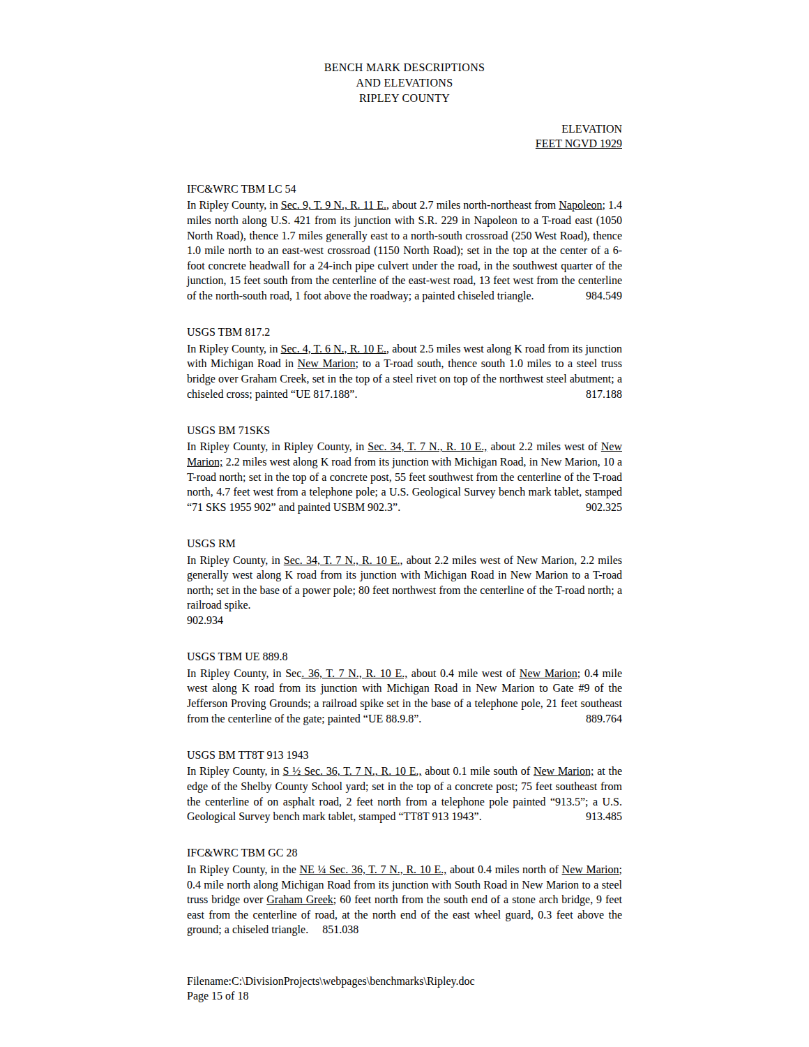BENCH MARK DESCRIPTIONS
AND ELEVATIONS
RIPLEY COUNTY
ELEVATION
FEET NGVD 1929
IFC&WRC TBM LC 54
In Ripley County, in Sec. 9, T. 9 N., R. 11 E., about 2.7 miles north-northeast from Napoleon; 1.4 miles north along U.S. 421 from its junction with S.R. 229 in Napoleon to a T-road east (1050 North Road), thence 1.7 miles generally east to a north-south crossroad (250 West Road), thence 1.0 mile north to an east-west crossroad (1150 North Road); set in the top at the center of a 6-foot concrete headwall for a 24-inch pipe culvert under the road, in the southwest quarter of the junction, 15 feet south from the centerline of the east-west road, 13 feet west from the centerline of the north-south road, 1 foot above the roadway; a painted chiseled triangle. 984.549
USGS TBM 817.2
In Ripley County, in Sec. 4, T. 6 N., R. 10 E., about 2.5 miles west along K road from its junction with Michigan Road in New Marion; to a T-road south, thence south 1.0 miles to a steel truss bridge over Graham Creek, set in the top of a steel rivet on top of the northwest steel abutment; a chiseled cross; painted “UE 817.188”. 817.188
USGS BM 71SKS
In Ripley County, in Ripley County, in Sec. 34, T. 7 N., R. 10 E., about 2.2 miles west of New Marion; 2.2 miles west along K road from its junction with Michigan Road, in New Marion, 10 a T-road north; set in the top of a concrete post, 55 feet southwest from the centerline of the T-road north, 4.7 feet west from a telephone pole; a U.S. Geological Survey bench mark tablet, stamped “71 SKS 1955 902” and painted USBM 902.3”. 902.325
USGS RM
In Ripley County, in Sec. 34, T. 7 N., R. 10 E., about 2.2 miles west of New Marion, 2.2 miles generally west along K road from its junction with Michigan Road in New Marion to a T-road north; set in the base of a power pole; 80 feet northwest from the centerline of the T-road north; a railroad spike.
902.934
USGS TBM UE 889.8
In Ripley County, in Sec. 36, T. 7 N., R. 10 E., about 0.4 mile west of New Marion; 0.4 mile west along K road from its junction with Michigan Road in New Marion to Gate #9 of the Jefferson Proving Grounds; a railroad spike set in the base of a telephone pole, 21 feet southeast from the centerline of the gate; painted “UE 88.9.8”. 889.764
USGS BM TT8T 913 1943
In Ripley County, in S ½ Sec. 36, T. 7 N., R. 10 E., about 0.1 mile south of New Marion; at the edge of the Shelby County School yard; set in the top of a concrete post; 75 feet southeast from the centerline of on asphalt road, 2 feet north from a telephone pole painted “913.5”; a U.S. Geological Survey bench mark tablet, stamped “TT8T 913 1943”. 913.485
IFC&WRC TBM GC 28
In Ripley County, in the NE ¼ Sec. 36, T. 7 N., R. 10 E., about 0.4 miles north of New Marion; 0.4 mile north along Michigan Road from its junction with South Road in New Marion to a steel truss bridge over Graham Greek; 60 feet north from the south end of a stone arch bridge, 9 feet east from the centerline of road, at the north end of the east wheel guard, 0.3 feet above the ground; a chiseled triangle. 851.038
Filename:C:\DivisionProjects\webpages\benchmarks\Ripley.doc
Page 15 of 18